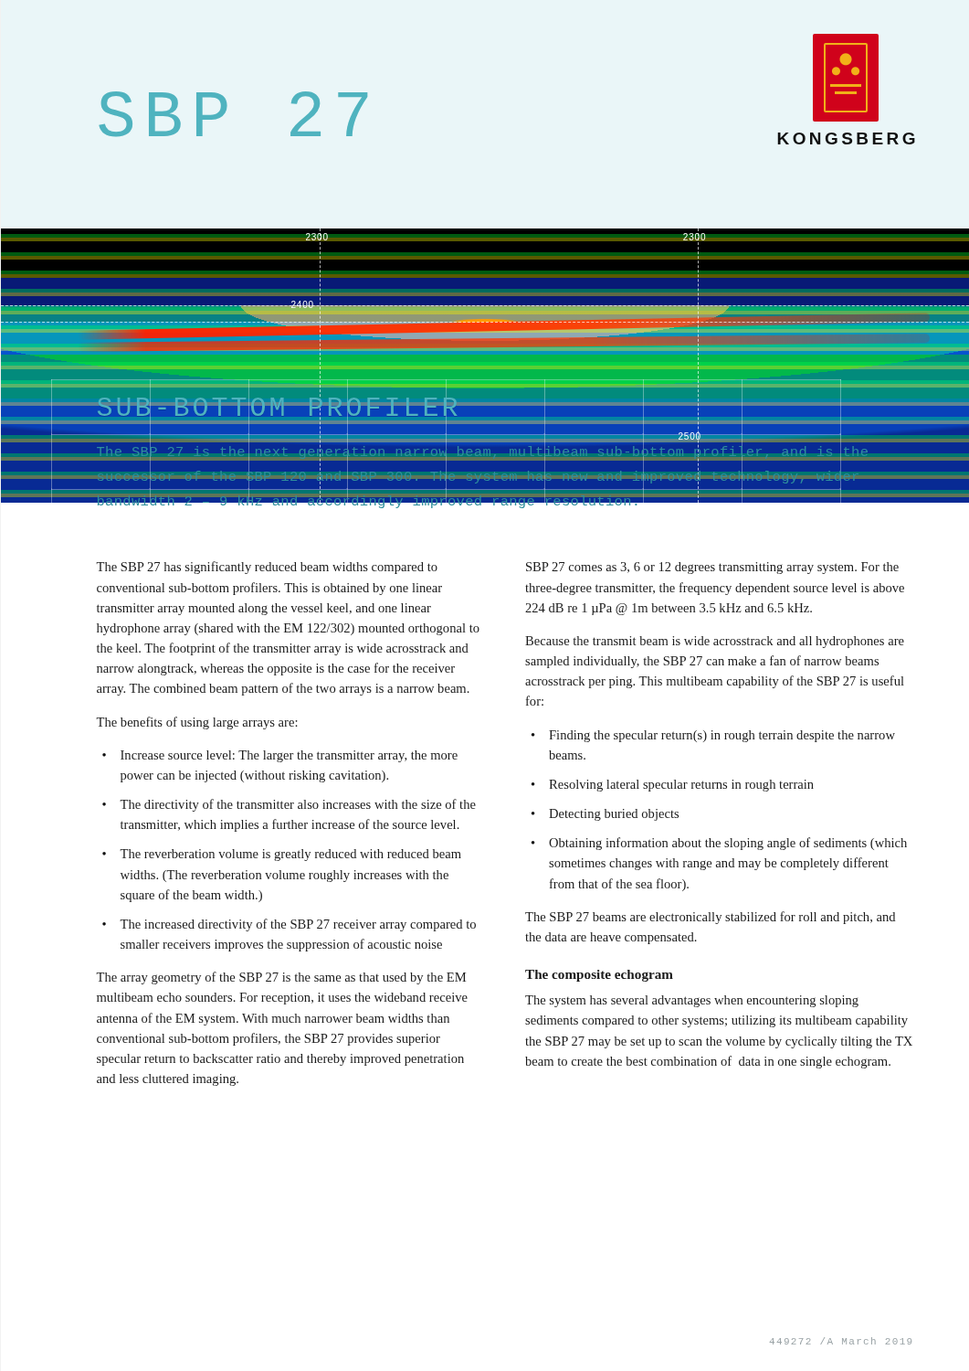SBP 27
KONGSBERG
2300 2300 2400 2500
SUB-BOTTOM PROFILER
The SBP 27 is the next generation narrow beam, multibeam sub-bottom profiler, and is the successor of the SBP 120 and SBP 300. The system has new and improved technology, wider bandwidth 2 – 9 kHz and accordingly improved range resolution.
The SBP 27 has significantly reduced beam widths compared to conventional sub-bottom profilers. This is obtained by one linear transmitter array mounted along the vessel keel, and one linear hydrophone array (shared with the EM 122/302) mounted orthogonal to the keel. The footprint of the transmitter array is wide acrosstrack and narrow alongtrack, whereas the opposite is the case for the receiver array. The combined beam pattern of the two arrays is a narrow beam.
The benefits of using large arrays are:
Increase source level: The larger the transmitter array, the more power can be injected (without risking cavitation).
The directivity of the transmitter also increases with the size of the transmitter, which implies a further increase of the source level.
The reverberation volume is greatly reduced with reduced beam widths. (The reverberation volume roughly increases with the square of the beam width.)
The increased directivity of the SBP 27 receiver array compared to smaller receivers improves the suppression of acoustic noise
The array geometry of the SBP 27 is the same as that used by the EM multibeam echo sounders. For reception, it uses the wideband receive antenna of the EM system. With much narrower beam widths than conventional sub-bottom profilers, the SBP 27 provides superior specular return to backscatter ratio and thereby improved penetration and less cluttered imaging.
SBP 27 comes as 3, 6 or 12 degrees transmitting array system. For the three-degree transmitter, the frequency dependent source level is above 224 dB re 1 µPa @ 1m between 3.5 kHz and 6.5 kHz.
Because the transmit beam is wide acrosstrack and all hydrophones are sampled individually, the SBP 27 can make a fan of narrow beams acrosstrack per ping. This multibeam capability of the SBP 27 is useful for:
Finding the specular return(s) in rough terrain despite the narrow beams.
Resolving lateral specular returns in rough terrain
Detecting buried objects
Obtaining information about the sloping angle of sediments (which sometimes changes with range and may be completely different from that of the sea floor).
The SBP 27 beams are electronically stabilized for roll and pitch, and the data are heave compensated.
The composite echogram
The system has several advantages when encountering sloping sediments compared to other systems; utilizing its multibeam capability the SBP 27 may be set up to scan the volume by cyclically tilting the TX beam to create the best combination of data in one single echogram.
449272 /A March 2019